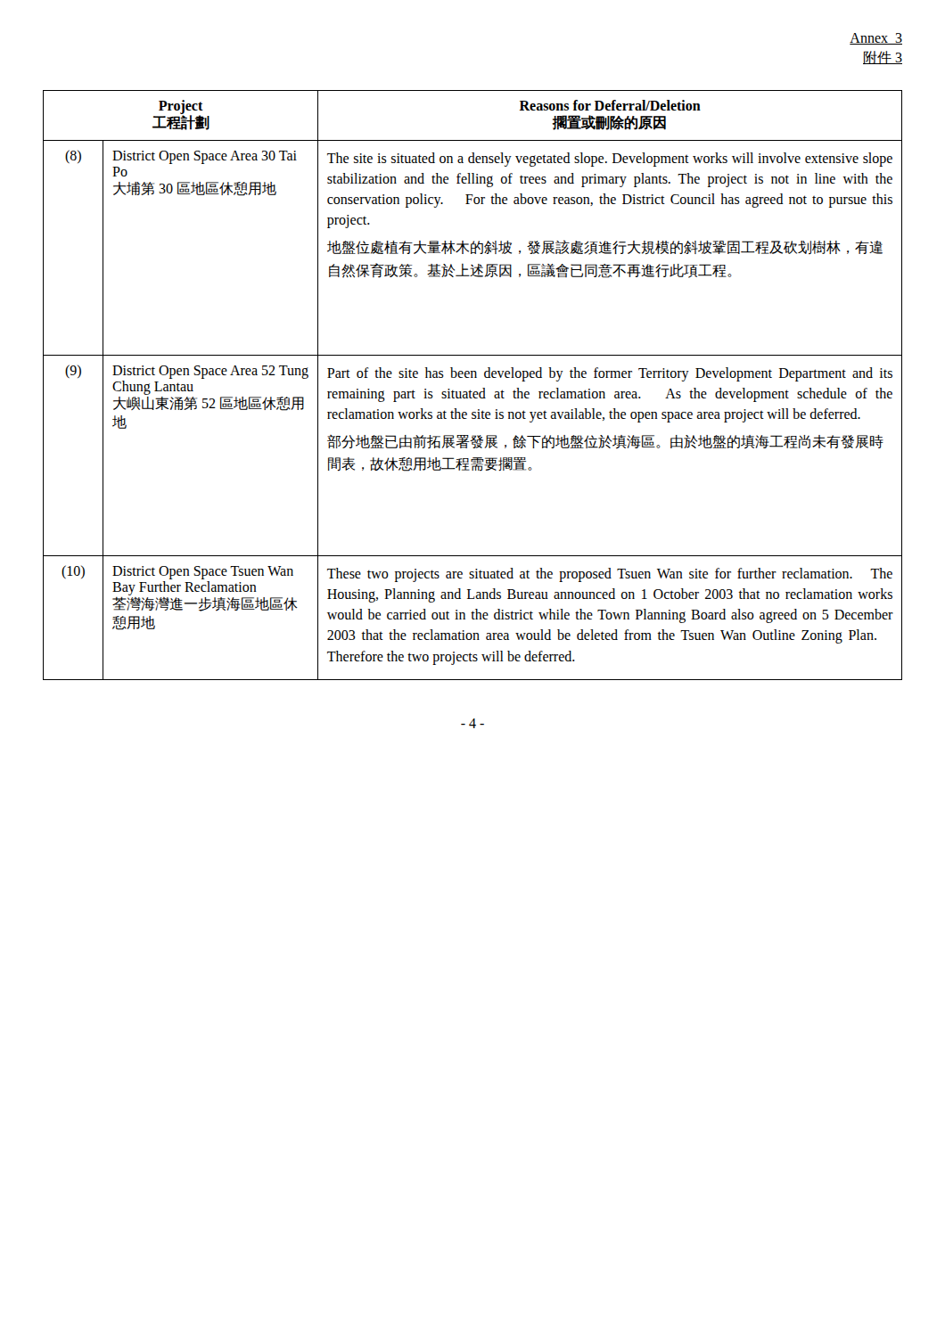Annex 3 附件 3
| Project 工程計劃 | Reasons for Deferral/Deletion 擱置或刪除的原因 |
| --- | --- |
| (8) | District Open Space Area 30 Tai Po 大埔第 30 區地區休憩用地 | The site is situated on a densely vegetated slope. Development works will involve extensive slope stabilization and the felling of trees and primary plants. The project is not in line with the conservation policy. For the above reason, the District Council has agreed not to pursue this project. 地盤位處植有大量林木的斜坡，發展該處須進行大規模的斜坡鞏固工程及砍划樹林，有違自然保育政策。基於上述原因，區議會已同意不再進行此項工程。 |
| (9) | District Open Space Area 52 Tung Chung Lantau 大嶼山東涌第 52 區地區休憩用地 | Part of the site has been developed by the former Territory Development Department and its remaining part is situated at the reclamation area. As the development schedule of the reclamation works at the site is not yet available, the open space area project will be deferred. 部分地盤已由前拓展署發展，餘下的地盤位於填海區。由於地盤的填海工程尚未有發展時間表，故休憩用地工程需要擱置。 |
| (10) | District Open Space Tsuen Wan Bay Further Reclamation 荃灣海灣進一步填海區地區休憩用地 | These two projects are situated at the proposed Tsuen Wan site for further reclamation. The Housing, Planning and Lands Bureau announced on 1 October 2003 that no reclamation works would be carried out in the district while the Town Planning Board also agreed on 5 December 2003 that the reclamation area would be deleted from the Tsuen Wan Outline Zoning Plan. Therefore the two projects will be deferred. |
- 4 -